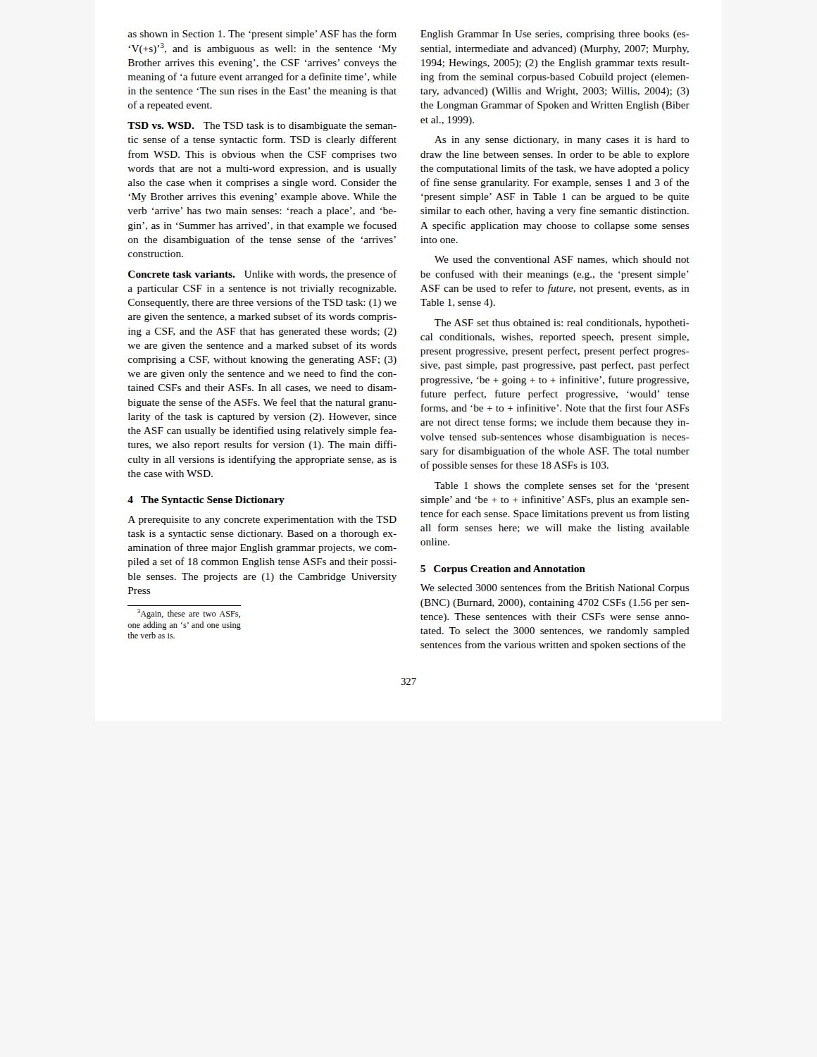as shown in Section 1. The ‘present simple’ ASF has the form ‘V(+s)’3, and is ambiguous as well: in the sentence ‘My Brother arrives this evening’, the CSF ‘arrives’ conveys the meaning of ‘a future event arranged for a definite time’, while in the sentence ‘The sun rises in the East’ the meaning is that of a repeated event.
TSD vs. WSD. The TSD task is to disambiguate the semantic sense of a tense syntactic form. TSD is clearly different from WSD. This is obvious when the CSF comprises two words that are not a multi-word expression, and is usually also the case when it comprises a single word. Consider the ‘My Brother arrives this evening’ example above. While the verb ‘arrive’ has two main senses: ‘reach a place’, and ‘begin’, as in ‘Summer has arrived’, in that example we focused on the disambiguation of the tense sense of the ‘arrives’ construction.
Concrete task variants. Unlike with words, the presence of a particular CSF in a sentence is not trivially recognizable. Consequently, there are three versions of the TSD task: (1) we are given the sentence, a marked subset of its words comprising a CSF, and the ASF that has generated these words; (2) we are given the sentence and a marked subset of its words comprising a CSF, without knowing the generating ASF; (3) we are given only the sentence and we need to find the contained CSFs and their ASFs. In all cases, we need to disambiguate the sense of the ASFs. We feel that the natural granularity of the task is captured by version (2). However, since the ASF can usually be identified using relatively simple features, we also report results for version (1). The main difficulty in all versions is identifying the appropriate sense, as is the case with WSD.
4 The Syntactic Sense Dictionary
A prerequisite to any concrete experimentation with the TSD task is a syntactic sense dictionary. Based on a thorough examination of three major English grammar projects, we compiled a set of 18 common English tense ASFs and their possible senses. The projects are (1) the Cambridge University Press
3Again, these are two ASFs, one adding an ‘s’ and one using the verb as is.
English Grammar In Use series, comprising three books (essential, intermediate and advanced) (Murphy, 2007; Murphy, 1994; Hewings, 2005); (2) the English grammar texts resulting from the seminal corpus-based Cobuild project (elementary, advanced) (Willis and Wright, 2003; Willis, 2004); (3) the Longman Grammar of Spoken and Written English (Biber et al., 1999).
As in any sense dictionary, in many cases it is hard to draw the line between senses. In order to be able to explore the computational limits of the task, we have adopted a policy of fine sense granularity. For example, senses 1 and 3 of the ‘present simple’ ASF in Table 1 can be argued to be quite similar to each other, having a very fine semantic distinction. A specific application may choose to collapse some senses into one.
We used the conventional ASF names, which should not be confused with their meanings (e.g., the ‘present simple’ ASF can be used to refer to future, not present, events, as in Table 1, sense 4).
The ASF set thus obtained is: real conditionals, hypothetical conditionals, wishes, reported speech, present simple, present progressive, present perfect, present perfect progressive, past simple, past progressive, past perfect, past perfect progressive, ‘be + going + to + infinitive’, future progressive, future perfect, future perfect progressive, ‘would’ tense forms, and ‘be + to + infinitive’. Note that the first four ASFs are not direct tense forms; we include them because they involve tensed sub-sentences whose disambiguation is necessary for disambiguation of the whole ASF. The total number of possible senses for these 18 ASFs is 103.
Table 1 shows the complete senses set for the ‘present simple’ and ‘be + to + infinitive’ ASFs, plus an example sentence for each sense. Space limitations prevent us from listing all form senses here; we will make the listing available online.
5 Corpus Creation and Annotation
We selected 3000 sentences from the British National Corpus (BNC) (Burnard, 2000), containing 4702 CSFs (1.56 per sentence). These sentences with their CSFs were sense annotated. To select the 3000 sentences, we randomly sampled sentences from the various written and spoken sections of the
327